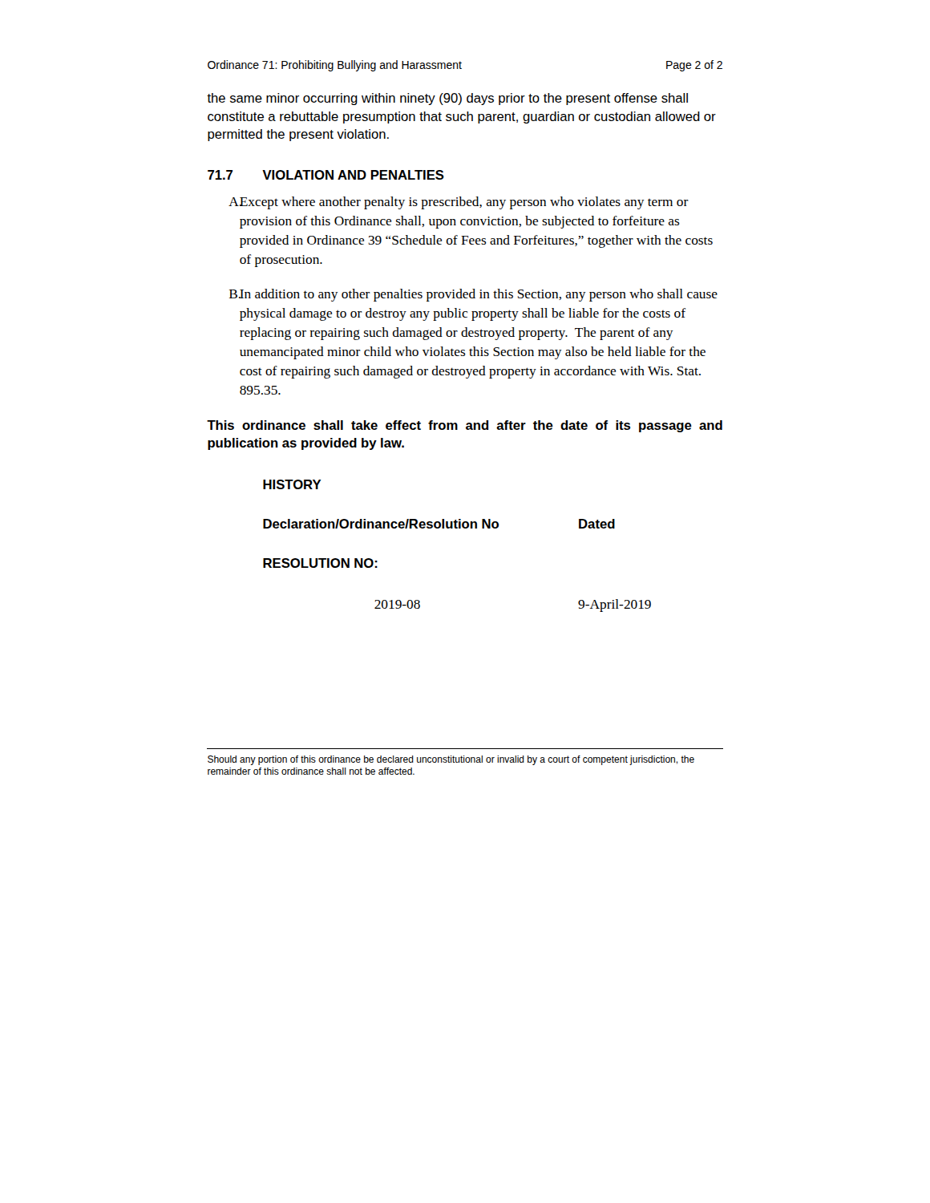Ordinance 71: Prohibiting Bullying and Harassment
Page 2 of 2
the same minor occurring within ninety (90) days prior to the present offense shall constitute a rebuttable presumption that such parent, guardian or custodian allowed or permitted the present violation.
71.7 VIOLATION AND PENALTIES
A. Except where another penalty is prescribed, any person who violates any term or provision of this Ordinance shall, upon conviction, be subjected to forfeiture as provided in Ordinance 39 “Schedule of Fees and Forfeitures,” together with the costs of prosecution.
B. In addition to any other penalties provided in this Section, any person who shall cause physical damage to or destroy any public property shall be liable for the costs of replacing or repairing such damaged or destroyed property. The parent of any unemancipated minor child who violates this Section may also be held liable for the cost of repairing such damaged or destroyed property in accordance with Wis. Stat. 895.35.
This ordinance shall take effect from and after the date of its passage and publication as provided by law.
HISTORY
Declaration/Ordinance/Resolution No
Dated
RESOLUTION NO:
2019-08
9-April-2019
Should any portion of this ordinance be declared unconstitutional or invalid by a court of competent jurisdiction, the remainder of this ordinance shall not be affected.